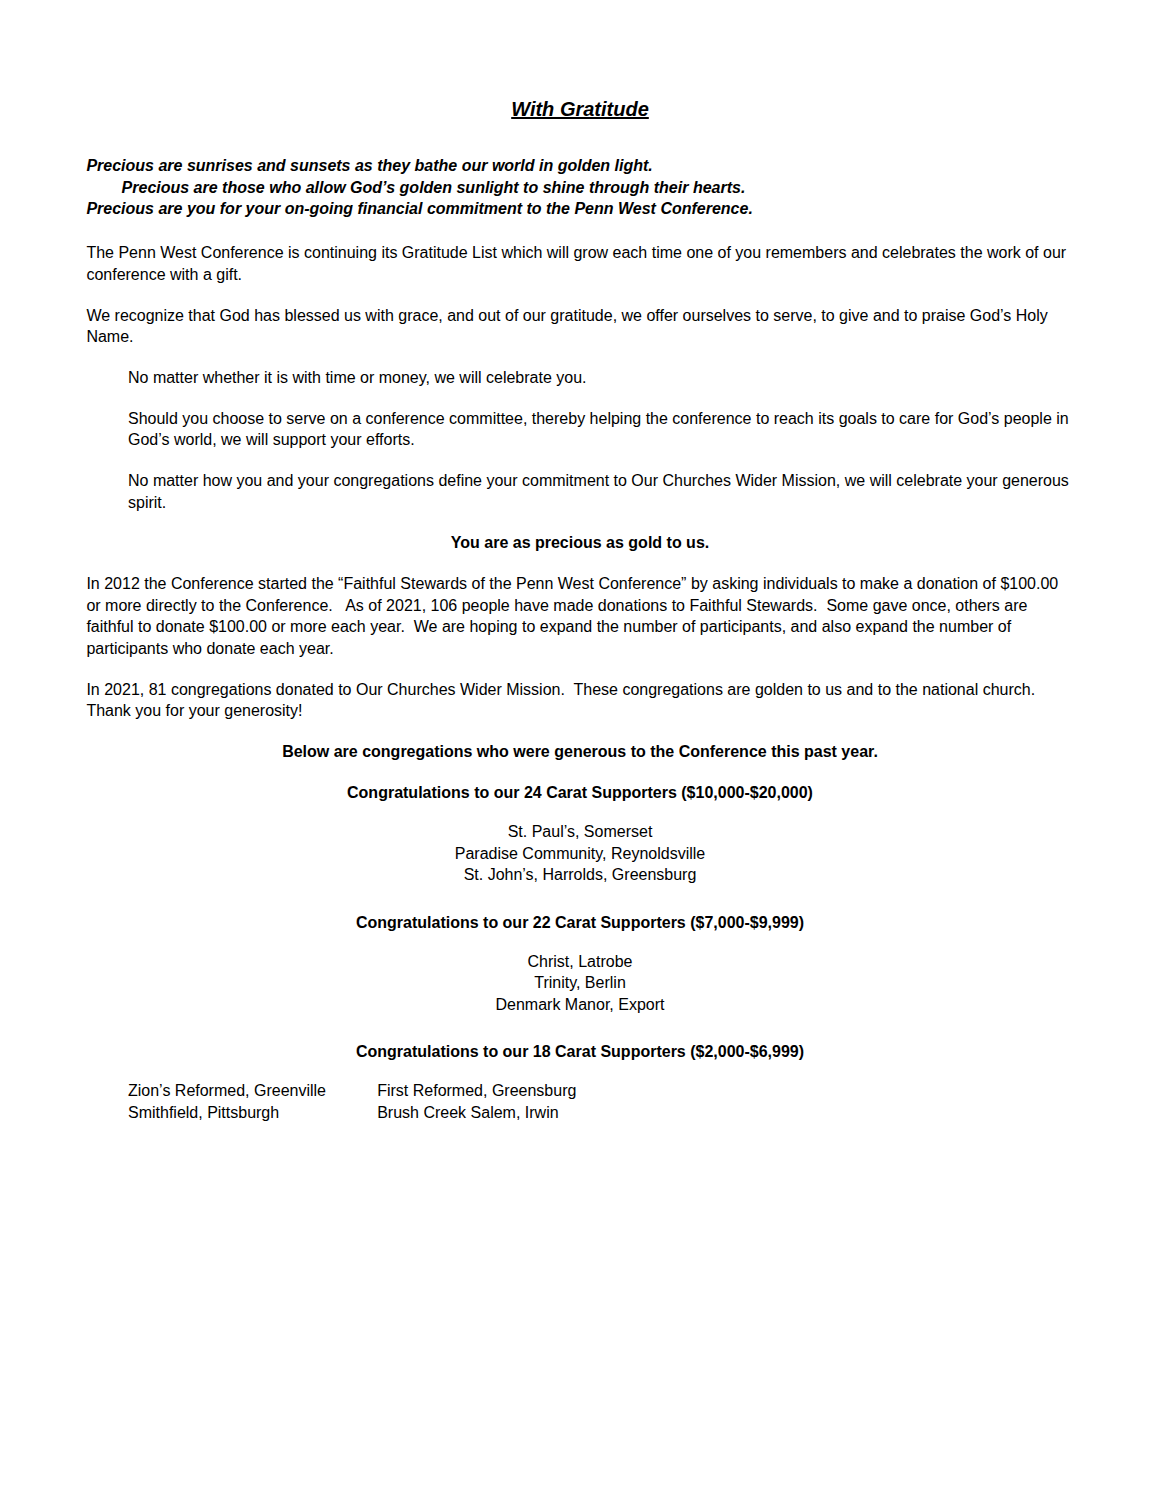With Gratitude
Precious are sunrises and sunsets as they bathe our world in golden light. Precious are those who allow God’s golden sunlight to shine through their hearts. Precious are you for your on-going financial commitment to the Penn West Conference.
The Penn West Conference is continuing its Gratitude List which will grow each time one of you remembers and celebrates the work of our conference with a gift.
We recognize that God has blessed us with grace, and out of our gratitude, we offer ourselves to serve, to give and to praise God’s Holy Name.
No matter whether it is with time or money, we will celebrate you.
Should you choose to serve on a conference committee, thereby helping the conference to reach its goals to care for God’s people in God’s world, we will support your efforts.
No matter how you and your congregations define your commitment to Our Churches Wider Mission, we will celebrate your generous spirit.
You are as precious as gold to us.
In 2012 the Conference started the “Faithful Stewards of the Penn West Conference” by asking individuals to make a donation of $100.00 or more directly to the Conference. As of 2021, 106 people have made donations to Faithful Stewards. Some gave once, others are faithful to donate $100.00 or more each year. We are hoping to expand the number of participants, and also expand the number of participants who donate each year.
In 2021, 81 congregations donated to Our Churches Wider Mission. These congregations are golden to us and to the national church. Thank you for your generosity!
Below are congregations who were generous to the Conference this past year.
Congratulations to our 24 Carat Supporters ($10,000-$20,000)
St. Paul’s, Somerset
Paradise Community, Reynoldsville
St. John’s, Harrolds, Greensburg
Congratulations to our 22 Carat Supporters ($7,000-$9,999)
Christ, Latrobe
Trinity, Berlin
Denmark Manor, Export
Congratulations to our 18 Carat Supporters ($2,000-$6,999)
| Zion’s Reformed, Greenville | First Reformed, Greensburg |
| Smithfield, Pittsburgh | Brush Creek Salem, Irwin |